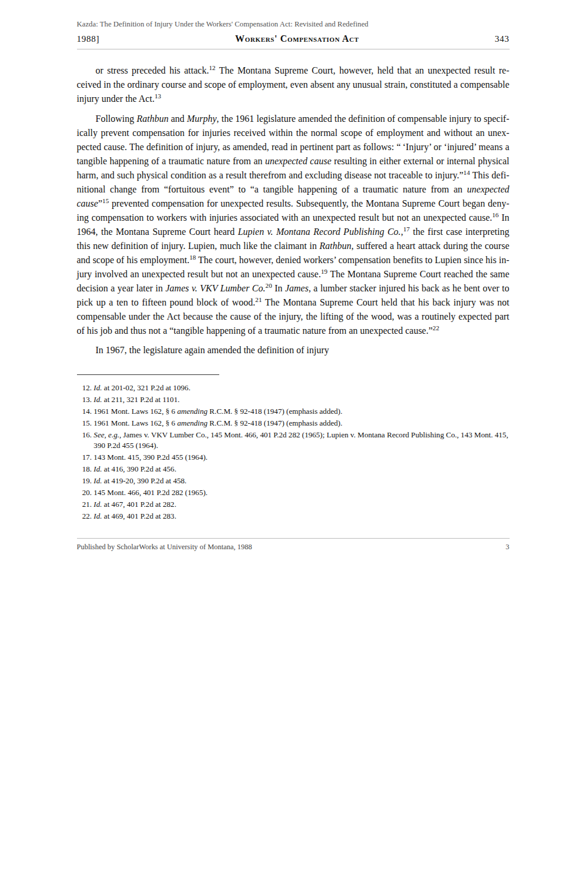Kazda: The Definition of Injury Under the Workers' Compensation Act: Revisited and Redefined
1988] Workers' Compensation Act 343
or stress preceded his attack.12 The Montana Supreme Court, however, held that an unexpected result received in the ordinary course and scope of employment, even absent any unusual strain, constituted a compensable injury under the Act.13
Following Rathbun and Murphy, the 1961 legislature amended the definition of compensable injury to specifically prevent compensation for injuries received within the normal scope of employment and without an unexpected cause. The definition of injury, as amended, read in pertinent part as follows: “ ‘Injury’ or ‘injured’ means a tangible happening of a traumatic nature from an unexpected cause resulting in either external or internal physical harm, and such physical condition as a result therefrom and excluding disease not traceable to injury.”14 This definitional change from “fortuitous event” to “a tangible happening of a traumatic nature from an unexpected cause”15 prevented compensation for unexpected results. Subsequently, the Montana Supreme Court began denying compensation to workers with injuries associated with an unexpected result but not an unexpected cause.16 In 1964, the Montana Supreme Court heard Lupien v. Montana Record Publishing Co.,17 the first case interpreting this new definition of injury. Lupien, much like the claimant in Rathbun, suffered a heart attack during the course and scope of his employment.18 The court, however, denied workers’ compensation benefits to Lupien since his injury involved an unexpected result but not an unexpected cause.19 The Montana Supreme Court reached the same decision a year later in James v. VKV Lumber Co.20 In James, a lumber stacker injured his back as he bent over to pick up a ten to fifteen pound block of wood.21 The Montana Supreme Court held that his back injury was not compensable under the Act because the cause of the injury, the lifting of the wood, was a routinely expected part of his job and thus not a “tangible happening of a traumatic nature from an unexpected cause.”22
In 1967, the legislature again amended the definition of injury
Id. at 201-02, 321 P.2d at 1096.
Id. at 211, 321 P.2d at 1101.
1961 Mont. Laws 162, § 6 amending R.C.M. § 92-418 (1947) (emphasis added).
1961 Mont. Laws 162, § 6 amending R.C.M. § 92-418 (1947) (emphasis added).
See, e.g., James v. VKV Lumber Co., 145 Mont. 466, 401 P.2d 282 (1965); Lupien v. Montana Record Publishing Co., 143 Mont. 415, 390 P.2d 455 (1964).
143 Mont. 415, 390 P.2d 455 (1964).
Id. at 416, 390 P.2d at 456.
Id. at 419-20, 390 P.2d at 458.
145 Mont. 466, 401 P.2d 282 (1965).
Id. at 467, 401 P.2d at 282.
Id. at 469, 401 P.2d at 283.
Published by ScholarWorks at University of Montana, 1988 3